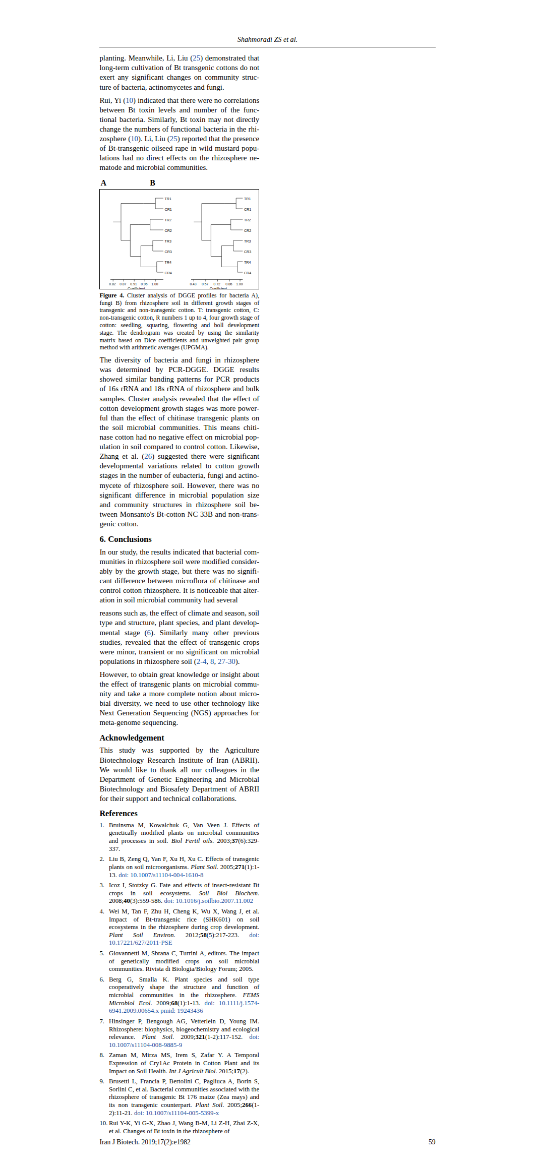Shahmoradi ZS et al.
planting. Meanwhile, Li, Liu (25) demonstrated that long-term cultivation of Bt transgenic cottons do not exert any significant changes on community structure of bacteria, actinomycetes and fungi.
Rui, Yi (10) indicated that there were no correlations between Bt toxin levels and number of the functional bacteria. Similarly, Bt toxin may not directly change the numbers of functional bacteria in the rhizosphere (10). Li, Liu (25) reported that the presence of Bt-transgenic oilseed rape in wild mustard populations had no direct effects on the rhizosphere nematode and microbial communities.
AB
TR1 CR1 TR2 CR2 TR3 CR3 TR4 CR4 0.82 0.87 0.91 0.96 1.00 Coefficient TR1 CR1 TR2 CR2 TR3 CR3 TR4 CR4 0.43 0.57 0.72 0.86 1.00 Coefficient
Figure 4. Cluster analysis of DGGE profiles for bacteria A), fungi B) from rhizosphere soil in different growth stages of transgenic and non-transgenic cotton. T: transgenic cotton, C: non-transgenic cotton, R numbers 1 up to 4, four growth stage of cotton: seedling, squaring, flowering and boll development stage. The dendrogram was created by using the similarity matrix based on Dice coefficients and unweighted pair group method with arithmetic averages (UPGMA).
The diversity of bacteria and fungi in rhizosphere was determined by PCR-DGGE. DGGE results showed similar banding patterns for PCR products of 16s rRNA and 18s rRNA of rhizosphere and bulk samples. Cluster analysis revealed that the effect of cotton development growth stages was more powerful than the effect of chitinase transgenic plants on the soil microbial communities. This means chitinase cotton had no negative effect on microbial population in soil compared to control cotton. Likewise, Zhang et al. (26) suggested there were significant developmental variations related to cotton growth stages in the number of eubacteria, fungi and actinomycete of rhizosphere soil. However, there was no significant difference in microbial population size and community structures in rhizosphere soil between Monsanto's Bt-cotton NC 33B and non-transgenic cotton.
6. Conclusions
In our study, the results indicated that bacterial communities in rhizosphere soil were modified considerably by the growth stage, but there was no significant difference between microflora of chitinase and control cotton rhizosphere. It is noticeable that alteration in soil microbial community had several
reasons such as, the effect of climate and season, soil type and structure, plant species, and plant developmental stage (6). Similarly many other previous studies, revealed that the effect of transgenic crops were minor, transient or no significant on microbial populations in rhizosphere soil (2-4, 8, 27-30).
However, to obtain great knowledge or insight about the effect of transgenic plants on microbial community and take a more complete notion about microbial diversity, we need to use other technology like Next Generation Sequencing (NGS) approaches for meta-genome sequencing.
Acknowledgement
This study was supported by the Agriculture Biotechnology Research Institute of Iran (ABRII). We would like to thank all our colleagues in the Department of Genetic Engineering and Microbial Biotechnology and Biosafety Department of ABRII for their support and technical collaborations.
References
Bruinsma M, Kowalchuk G, Van Veen J. Effects of genetically modified plants on microbial communities and processes in soil. Biol Fertil oils. 2003;37(6):329-337.
Liu B, Zeng Q, Yan F, Xu H, Xu C. Effects of transgenic plants on soil microorganisms. Plant Soil. 2005;271(1):1-13. doi: 10.1007/s11104-004-1610-8
Icoz I, Stotzky G. Fate and effects of insect-resistant Bt crops in soil ecosystems. Soil Biol Biochem. 2008;40(3):559-586. doi: 10.1016/j.soilbio.2007.11.002
Wei M, Tan F, Zhu H, Cheng K, Wu X, Wang J, et al. Impact of Bt-transgenic rice (SHK601) on soil ecosystems in the rhizosphere during crop development. Plant Soil Environ. 2012;58(5):217-223. doi: 10.17221/627/2011-PSE
Giovannetti M, Sbrana C, Turrini A, editors. The impact of genetically modified crops on soil microbial communities. Rivista di Biologia/Biology Forum; 2005.
Berg G, Smalla K. Plant species and soil type cooperatively shape the structure and function of microbial communities in the rhizosphere. FEMS Microbiol Ecol. 2009;68(1):1-13. doi: 10.1111/j.1574-6941.2009.00654.x pmid: 19243436
Hinsinger P, Bengough AG, Vetterlein D, Young IM. Rhizosphere: biophysics, biogeochemistry and ecological relevance. Plant Soil. 2009;321(1-2):117-152. doi: 10.1007/s11104-008-9885-9
Zaman M, Mirza MS, Irem S, Zafar Y. A Temporal Expression of Cry1Ac Protein in Cotton Plant and its Impact on Soil Health. Int J Agricult Biol. 2015;17(2).
Brusetti L, Francia P, Bertolini C, Pagliuca A, Borin S, Sorlini C, et al. Bacterial communities associated with the rhizosphere of transgenic Bt 176 maize (Zea mays) and its non transgenic counterpart. Plant Soil. 2005;266(1-2):11-21. doi: 10.1007/s11104-005-5399-x
Rui Y-K, Yi G-X, Zhao J, Wang B-M, Li Z-H, Zhai Z-X, et al. Changes of Bt toxin in the rhizosphere of
Iran J Biotech. 2019;17(2):e1982
59